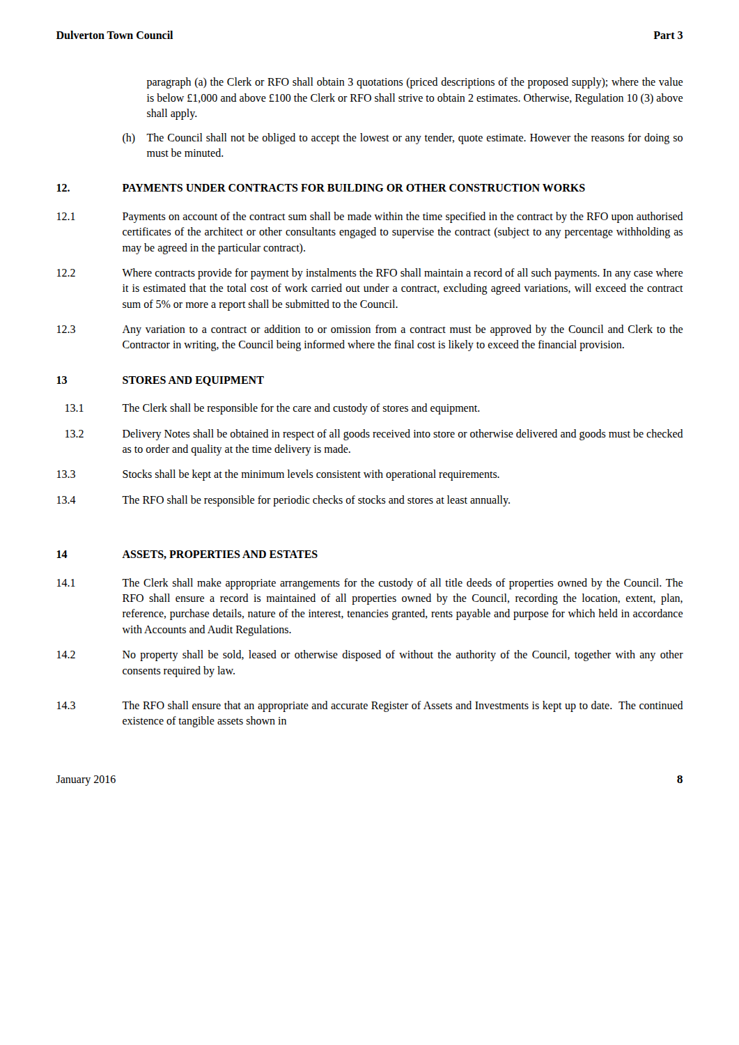Dulverton Town Council Part 3
paragraph (a) the Clerk or RFO shall obtain 3 quotations (priced descriptions of the proposed supply); where the value is below £1,000 and above £100 the Clerk or RFO shall strive to obtain 2 estimates. Otherwise, Regulation 10 (3) above shall apply.
(h) The Council shall not be obliged to accept the lowest or any tender, quote estimate. However the reasons for doing so must be minuted.
12. PAYMENTS UNDER CONTRACTS FOR BUILDING OR OTHER CONSTRUCTION WORKS
12.1 Payments on account of the contract sum shall be made within the time specified in the contract by the RFO upon authorised certificates of the architect or other consultants engaged to supervise the contract (subject to any percentage withholding as may be agreed in the particular contract).
12.2 Where contracts provide for payment by instalments the RFO shall maintain a record of all such payments. In any case where it is estimated that the total cost of work carried out under a contract, excluding agreed variations, will exceed the contract sum of 5% or more a report shall be submitted to the Council.
12.3 Any variation to a contract or addition to or omission from a contract must be approved by the Council and Clerk to the Contractor in writing, the Council being informed where the final cost is likely to exceed the financial provision.
13 STORES AND EQUIPMENT
13.1 The Clerk shall be responsible for the care and custody of stores and equipment.
13.2 Delivery Notes shall be obtained in respect of all goods received into store or otherwise delivered and goods must be checked as to order and quality at the time delivery is made.
13.3 Stocks shall be kept at the minimum levels consistent with operational requirements.
13.4 The RFO shall be responsible for periodic checks of stocks and stores at least annually.
14 ASSETS, PROPERTIES AND ESTATES
14.1 The Clerk shall make appropriate arrangements for the custody of all title deeds of properties owned by the Council. The RFO shall ensure a record is maintained of all properties owned by the Council, recording the location, extent, plan, reference, purchase details, nature of the interest, tenancies granted, rents payable and purpose for which held in accordance with Accounts and Audit Regulations.
14.2 No property shall be sold, leased or otherwise disposed of without the authority of the Council, together with any other consents required by law.
14.3 The RFO shall ensure that an appropriate and accurate Register of Assets and Investments is kept up to date. The continued existence of tangible assets shown in
January 2016 8